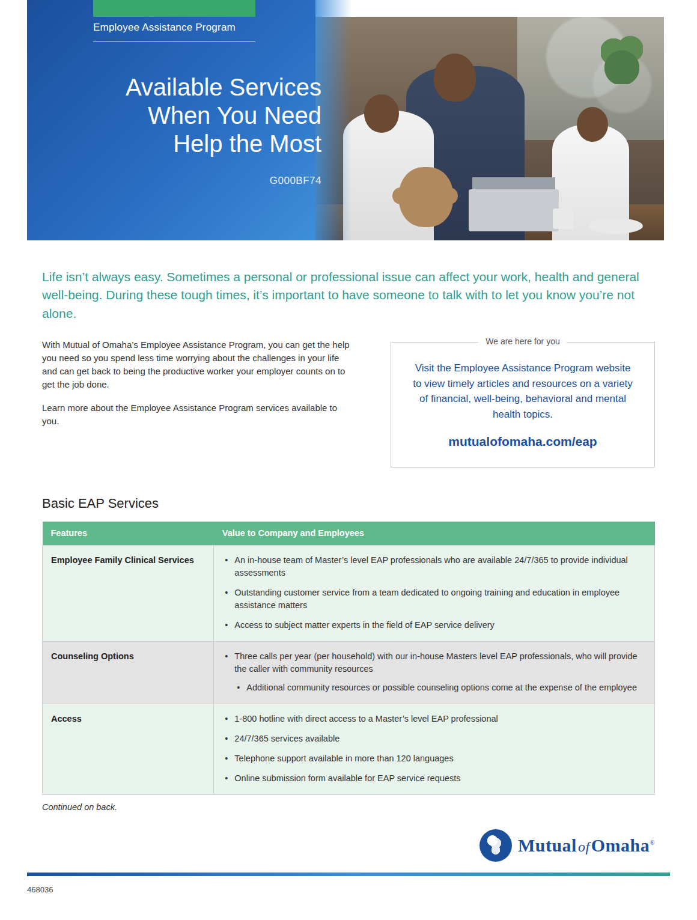Employee Assistance Program
Available Services
When You Need
Help the Most
G000BF74
Life isn’t always easy. Sometimes a personal or professional issue can affect your work, health and general well-being. During these tough times, it’s important to have someone to talk with to let you know you’re not alone.
With Mutual of Omaha’s Employee Assistance Program, you can get the help you need so you spend less time worrying about the challenges in your life and can get back to being the productive worker your employer counts on to get the job done.
Learn more about the Employee Assistance Program services available to you.
We are here for you
Visit the Employee Assistance Program website to view timely articles and resources on a variety of financial, well-being, behavioral and mental health topics.
mutualofomaha.com/eap
Basic EAP Services
| Features | Value to Company and Employees |
| --- | --- |
| Employee Family Clinical Services | An in-house team of Master’s level EAP professionals who are available 24/7/365 to provide individual assessments Outstanding customer service from a team dedicated to ongoing training and education in employee assistance matters Access to subject matter experts in the field of EAP service delivery |
| Counseling Options | Three calls per year (per household) with our in-house Masters level EAP professionals, who will provide the caller with community resources Additional community resources or possible counseling options come at the expense of the employee |
| Access | 1-800 hotline with direct access to a Master’s level EAP professional 24/7/365 services available Telephone support available in more than 120 languages Online submission form available for EAP service requests |
Continued on back.
Mutualof Omaha®
468036